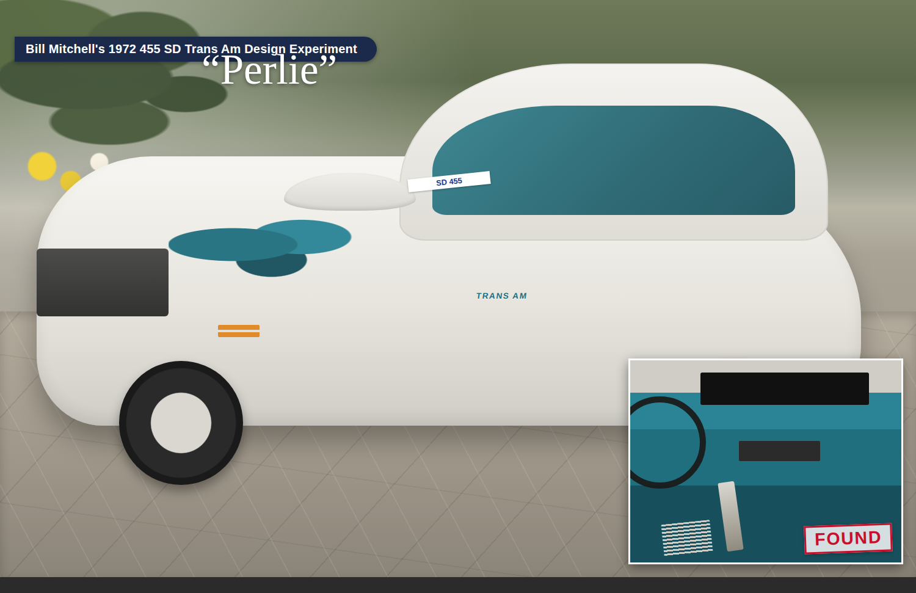Bill Mitchell's 1972 455 SD Trans Am Design Experiment
“Perlie”
SD 455
TRANS AM
BFGoodrich
Radial T/A
FOUND
A white 1972 Pontiac Trans Am with turquoise pinstriping and a turquoise hood bird decal, parked on a stone patio beside flowering shrubs. A banner reads “Bill Mitchell's 1972 455 SD Trans Am Design Experiment,” with the script nickname “Perlie” above the car. A windshield decal reads “SD 455,” the fender badge reads “TRANS AM,” and the tire sidewalls read “BFGoodrich Radial T/A.” An inset photo of the turquoise interior is stamped “FOUND.”